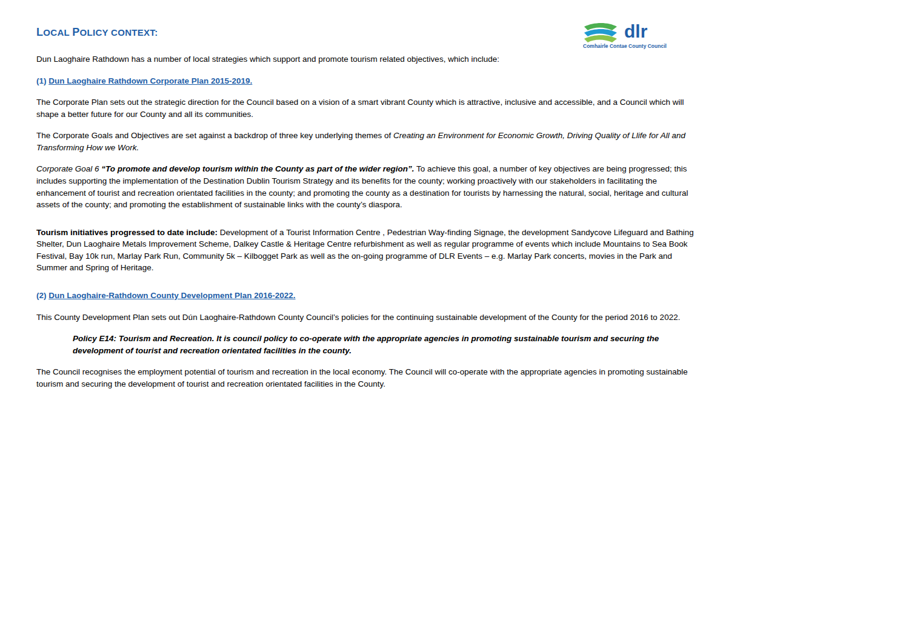dlr Comhairle Contae County Council
LOCAL POLICY CONTEXT:
Dun Laoghaire Rathdown has a number of local strategies which support and promote tourism related objectives, which include:
(1) Dun Laoghaire Rathdown Corporate Plan 2015-2019.
The Corporate Plan sets out the strategic direction for the Council based on a vision of a smart vibrant County which is attractive, inclusive and accessible, and a Council which will shape a better future for our County and all its communities.
The Corporate Goals and Objectives are set against a backdrop of three key underlying themes of Creating an Environment for Economic Growth, Driving Quality of Llife for All and Transforming How we Work.
Corporate Goal 6 “To promote and develop tourism within the County as part of the wider region”. To achieve this goal, a number of key objectives are being progressed; this includes supporting the implementation of the Destination Dublin Tourism Strategy and its benefits for the county; working proactively with our stakeholders in facilitating the enhancement of tourist and recreation orientated facilities in the county; and promoting the county as a destination for tourists by harnessing the natural, social, heritage and cultural assets of the county; and promoting the establishment of sustainable links with the county’s diaspora.
Tourism initiatives progressed to date include: Development of a Tourist Information Centre , Pedestrian Way-finding Signage, the development Sandycove Lifeguard and Bathing Shelter, Dun Laoghaire Metals Improvement Scheme, Dalkey Castle & Heritage Centre refurbishment as well as regular programme of events which include Mountains to Sea Book Festival, Bay 10k run, Marlay Park Run, Community 5k – Kilbogget Park as well as the on-going programme of DLR Events – e.g. Marlay Park concerts, movies in the Park and Summer and Spring of Heritage.
(2) Dun Laoghaire-Rathdown County Development Plan 2016-2022.
This County Development Plan sets out Dún Laoghaire-Rathdown County Council’s policies for the continuing sustainable development of the County for the period 2016 to 2022.
Policy E14: Tourism and Recreation. It is council policy to co-operate with the appropriate agencies in promoting sustainable tourism and securing the development of tourist and recreation orientated facilities in the county.
The Council recognises the employment potential of tourism and recreation in the local economy. The Council will co-operate with the appropriate agencies in promoting sustainable tourism and securing the development of tourist and recreation orientated facilities in the County.